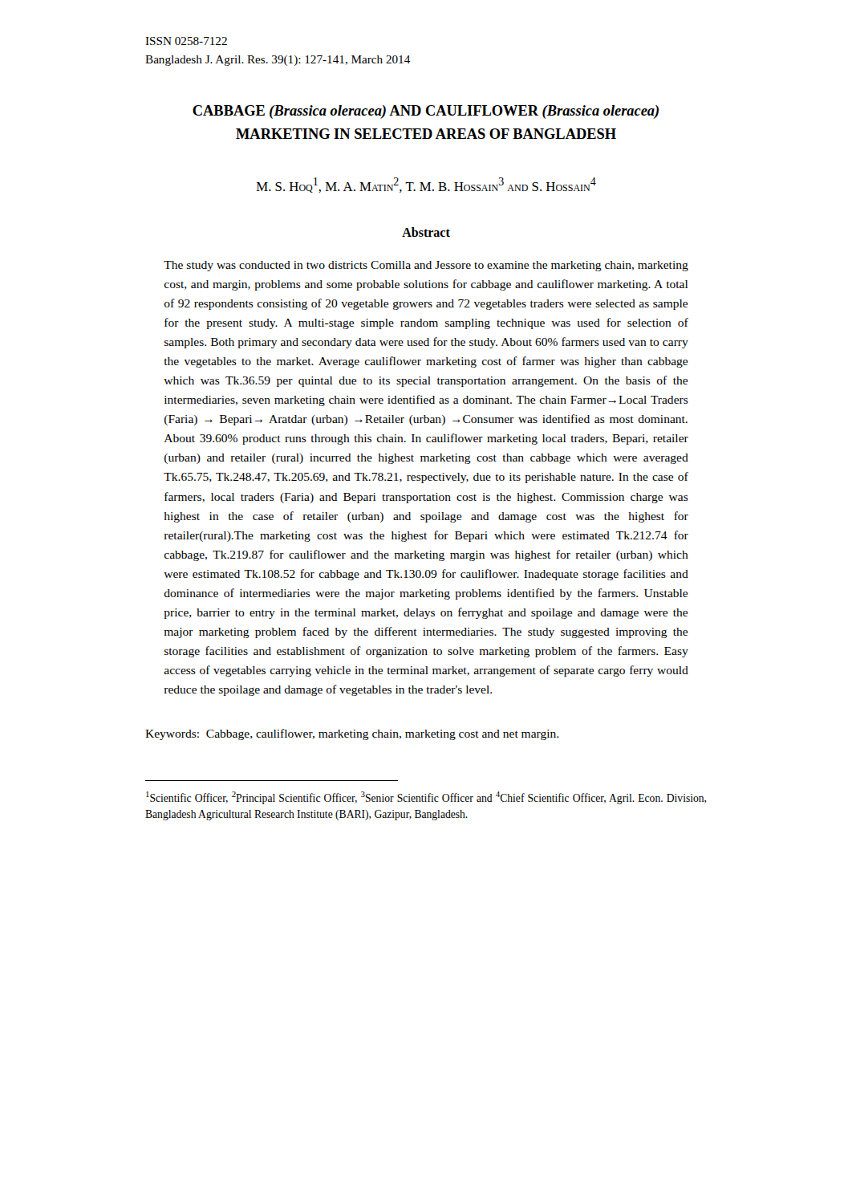ISSN 0258-7122
Bangladesh J. Agril. Res. 39(1): 127-141, March 2014
CABBAGE (Brassica oleracea) AND CAULIFLOWER (Brassica oleracea) MARKETING IN SELECTED AREAS OF BANGLADESH
M. S. Hoq1, M. A. Matin2, T. M. B. Hossain3 and S. Hossain4
Abstract
The study was conducted in two districts Comilla and Jessore to examine the marketing chain, marketing cost, and margin, problems and some probable solutions for cabbage and cauliflower marketing. A total of 92 respondents consisting of 20 vegetable growers and 72 vegetables traders were selected as sample for the present study. A multi-stage simple random sampling technique was used for selection of samples. Both primary and secondary data were used for the study. About 60% farmers used van to carry the vegetables to the market. Average cauliflower marketing cost of farmer was higher than cabbage which was Tk.36.59 per quintal due to its special transportation arrangement. On the basis of the intermediaries, seven marketing chain were identified as a dominant. The chain Farmer→Local Traders (Faria) → Bepari→ Aratdar (urban) →Retailer (urban) →Consumer was identified as most dominant. About 39.60% product runs through this chain. In cauliflower marketing local traders, Bepari, retailer (urban) and retailer (rural) incurred the highest marketing cost than cabbage which were averaged Tk.65.75, Tk.248.47, Tk.205.69, and Tk.78.21, respectively, due to its perishable nature. In the case of farmers, local traders (Faria) and Bepari transportation cost is the highest. Commission charge was highest in the case of retailer (urban) and spoilage and damage cost was the highest for retailer(rural).The marketing cost was the highest for Bepari which were estimated Tk.212.74 for cabbage, Tk.219.87 for cauliflower and the marketing margin was highest for retailer (urban) which were estimated Tk.108.52 for cabbage and Tk.130.09 for cauliflower. Inadequate storage facilities and dominance of intermediaries were the major marketing problems identified by the farmers. Unstable price, barrier to entry in the terminal market, delays on ferryghat and spoilage and damage were the major marketing problem faced by the different intermediaries. The study suggested improving the storage facilities and establishment of organization to solve marketing problem of the farmers. Easy access of vegetables carrying vehicle in the terminal market, arrangement of separate cargo ferry would reduce the spoilage and damage of vegetables in the trader's level.
Keywords: Cabbage, cauliflower, marketing chain, marketing cost and net margin.
1Scientific Officer, 2Principal Scientific Officer, 3Senior Scientific Officer and 4Chief Scientific Officer, Agril. Econ. Division, Bangladesh Agricultural Research Institute (BARI), Gazipur, Bangladesh.